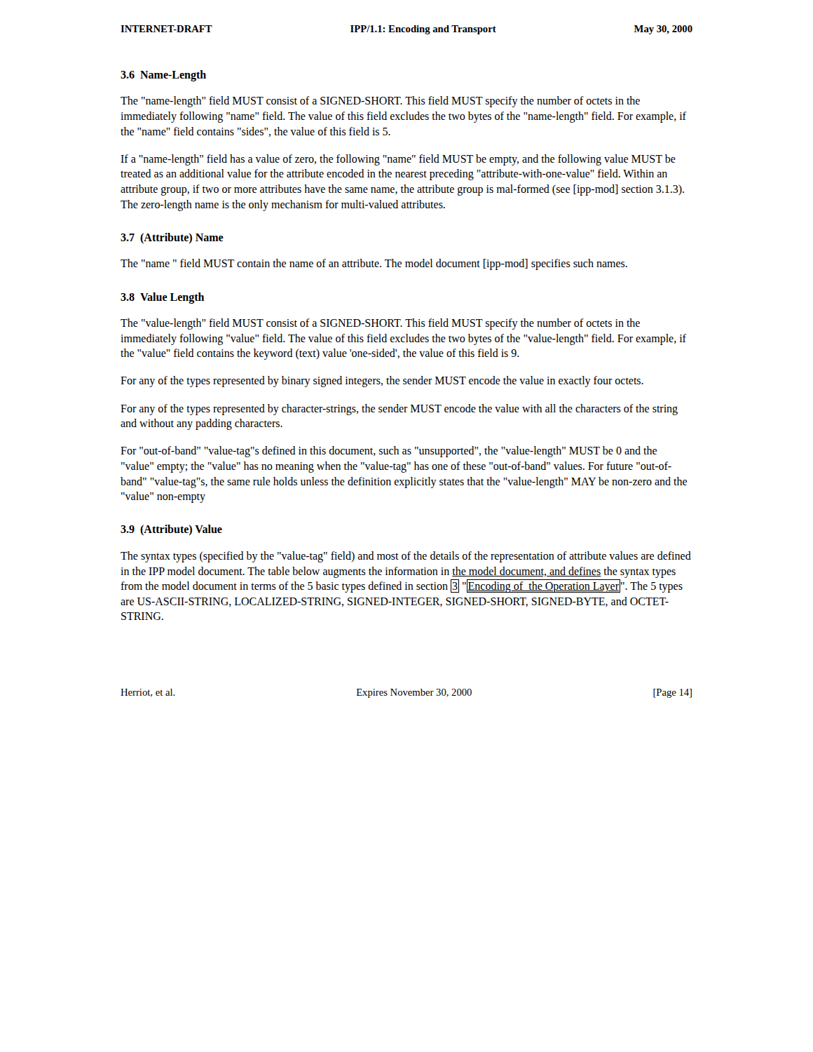INTERNET-DRAFT IPP/1.1: Encoding and Transport May 30, 2000
3.6 Name-Length
The "name-length" field MUST consist of a SIGNED-SHORT. This field MUST specify the number of octets in the immediately following "name" field. The value of this field excludes the two bytes of the "name-length" field. For example, if the "name" field contains "sides", the value of this field is 5.
If a "name-length" field has a value of zero, the following "name" field MUST be empty, and the following value MUST be treated as an additional value for the attribute encoded in the nearest preceding "attribute-with-one-value" field. Within an attribute group, if two or more attributes have the same name, the attribute group is mal-formed (see [ipp-mod] section 3.1.3). The zero-length name is the only mechanism for multi-valued attributes.
3.7 (Attribute) Name
The "name " field MUST contain the name of an attribute. The model document [ipp-mod] specifies such names.
3.8 Value Length
The "value-length" field MUST consist of a SIGNED-SHORT. This field MUST specify the number of octets in the immediately following "value" field. The value of this field excludes the two bytes of the "value-length" field. For example, if the "value" field contains the keyword (text) value 'one-sided', the value of this field is 9.
For any of the types represented by binary signed integers, the sender MUST encode the value in exactly four octets.
For any of the types represented by character-strings, the sender MUST encode the value with all the characters of the string and without any padding characters.
For "out-of-band" "value-tag"s defined in this document, such as "unsupported", the "value-length" MUST be 0 and the "value" empty; the "value" has no meaning when the "value-tag" has one of these "out-of-band" values. For future "out-of-band" "value-tag"s, the same rule holds unless the definition explicitly states that the "value-length" MAY be non-zero and the "value" non-empty
3.9 (Attribute) Value
The syntax types (specified by the "value-tag" field) and most of the details of the representation of attribute values are defined in the IPP model document. The table below augments the information in the model document, and defines the syntax types from the model document in terms of the 5 basic types defined in section 3 "Encoding of the Operation Layer". The 5 types are US-ASCII-STRING, LOCALIZED-STRING, SIGNED-INTEGER, SIGNED-SHORT, SIGNED-BYTE, and OCTET-STRING.
Herriot, et al. Expires November 30, 2000 [Page 14]